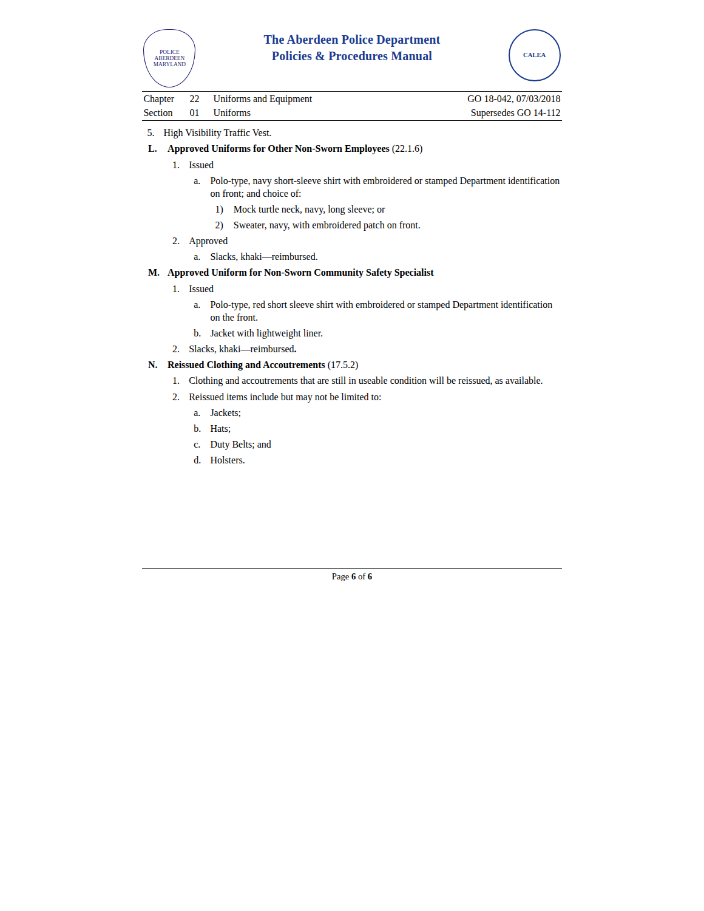POLICE
ABERDEEN
MARYLAND
The Aberdeen Police Department
Policies & Procedures Manual
CALEA
| Chapter | 22 | Uniforms and Equipment | GO 18-042, 07/03/2018 |
| Section | 01 | Uniforms | Supersedes GO 14-112 |
5. High Visibility Traffic Vest.
L. Approved Uniforms for Other Non-Sworn Employees (22.1.6)
1. Issued
a. Polo-type, navy short-sleeve shirt with embroidered or stamped Department identification on front; and choice of:
1) Mock turtle neck, navy, long sleeve; or
2) Sweater, navy, with embroidered patch on front.
2. Approved
a. Slacks, khaki—reimbursed.
M. Approved Uniform for Non-Sworn Community Safety Specialist
1. Issued
a. Polo-type, red short sleeve shirt with embroidered or stamped Department identification on the front.
b. Jacket with lightweight liner.
2. Slacks, khaki—reimbursed.
N. Reissued Clothing and Accoutrements (17.5.2)
1. Clothing and accoutrements that are still in useable condition will be reissued, as available.
2. Reissued items include but may not be limited to:
a. Jackets;
b. Hats;
c. Duty Belts; and
d. Holsters.
Page 6 of 6